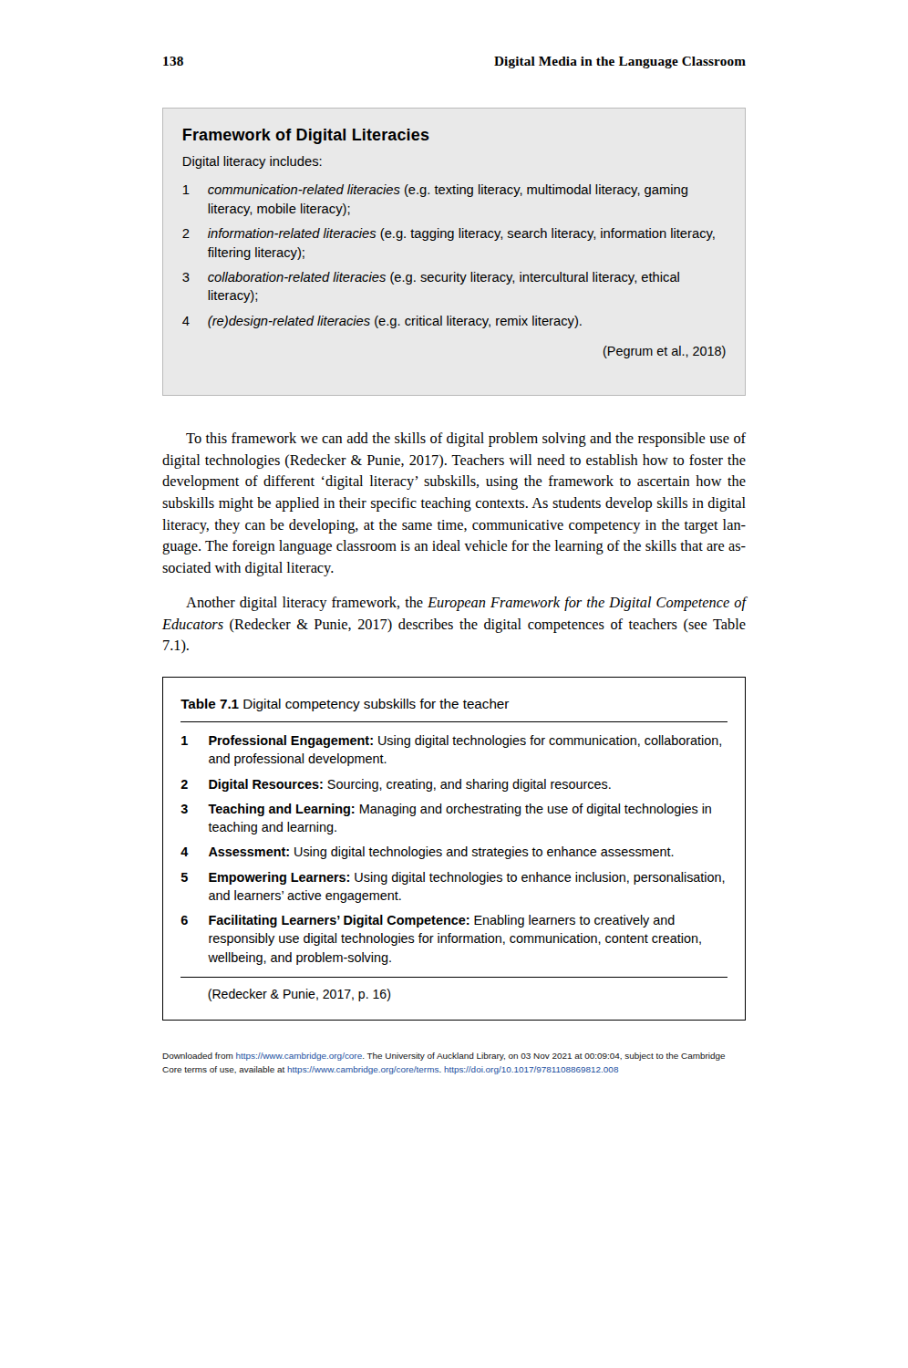138 Digital Media in the Language Classroom
Framework of Digital Literacies
Digital literacy includes:
communication-related literacies (e.g. texting literacy, multimodal literacy, gaming literacy, mobile literacy);
information-related literacies (e.g. tagging literacy, search literacy, information literacy, filtering literacy);
collaboration-related literacies (e.g. security literacy, intercultural literacy, ethical literacy);
(re)design-related literacies (e.g. critical literacy, remix literacy).
(Pegrum et al., 2018)
To this framework we can add the skills of digital problem solving and the responsible use of digital technologies (Redecker & Punie, 2017). Teachers will need to establish how to foster the development of different ‘digital literacy’ subskills, using the framework to ascertain how the subskills might be applied in their specific teaching contexts. As students develop skills in digital literacy, they can be developing, at the same time, communicative competency in the target language. The foreign language classroom is an ideal vehicle for the learning of the skills that are associated with digital literacy.
Another digital literacy framework, the European Framework for the Digital Competence of Educators (Redecker & Punie, 2017) describes the digital competences of teachers (see Table 7.1).
Table 7.1 Digital competency subskills for the teacher
Professional Engagement: Using digital technologies for communication, collaboration, and professional development.
Digital Resources: Sourcing, creating, and sharing digital resources.
Teaching and Learning: Managing and orchestrating the use of digital technologies in teaching and learning.
Assessment: Using digital technologies and strategies to enhance assessment.
Empowering Learners: Using digital technologies to enhance inclusion, personalisation, and learners’ active engagement.
Facilitating Learners’ Digital Competence: Enabling learners to creatively and responsibly use digital technologies for information, communication, content creation, wellbeing, and problem-solving.
(Redecker & Punie, 2017, p. 16)
Downloaded from https://www.cambridge.org/core. The University of Auckland Library, on 03 Nov 2021 at 00:09:04, subject to the Cambridge Core terms of use, available at https://www.cambridge.org/core/terms. https://doi.org/10.1017/9781108869812.008